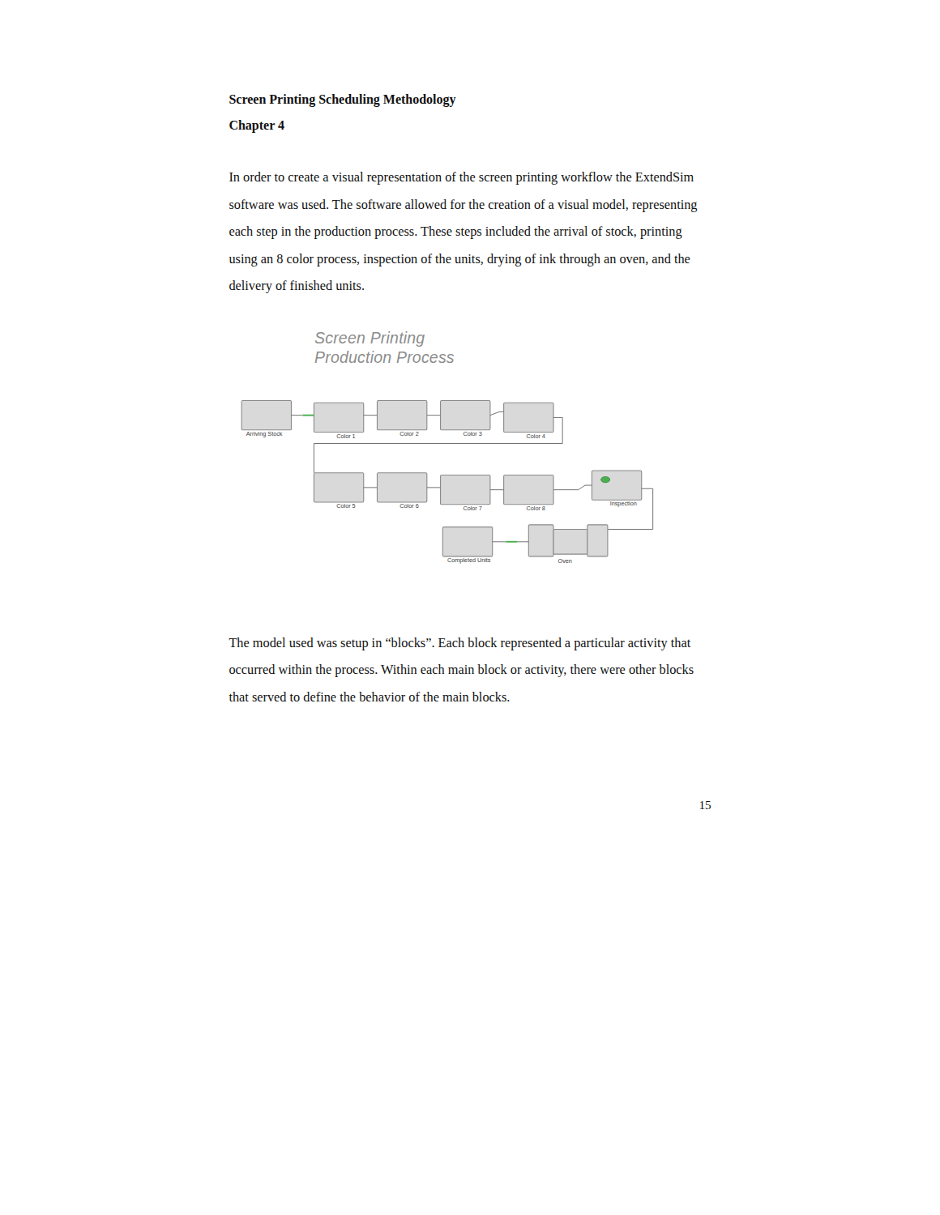Screen Printing Scheduling Methodology
Chapter 4
In order to create a visual representation of the screen printing workflow the ExtendSim software was used. The software allowed for the creation of a visual model, representing each step in the production process. These steps included the arrival of stock, printing using an 8 color process, inspection of the units, drying of ink through an oven, and the delivery of finished units.
Screen Printing
Production Process
Arriving Stock Color 1 Color 2 Color 3 Color 4 Color 5 Color 6 Color 7 Color 8 Inspection Completed Units Oven
The model used was setup in “blocks”. Each block represented a particular activity that occurred within the process. Within each main block or activity, there were other blocks that served to define the behavior of the main blocks.
15